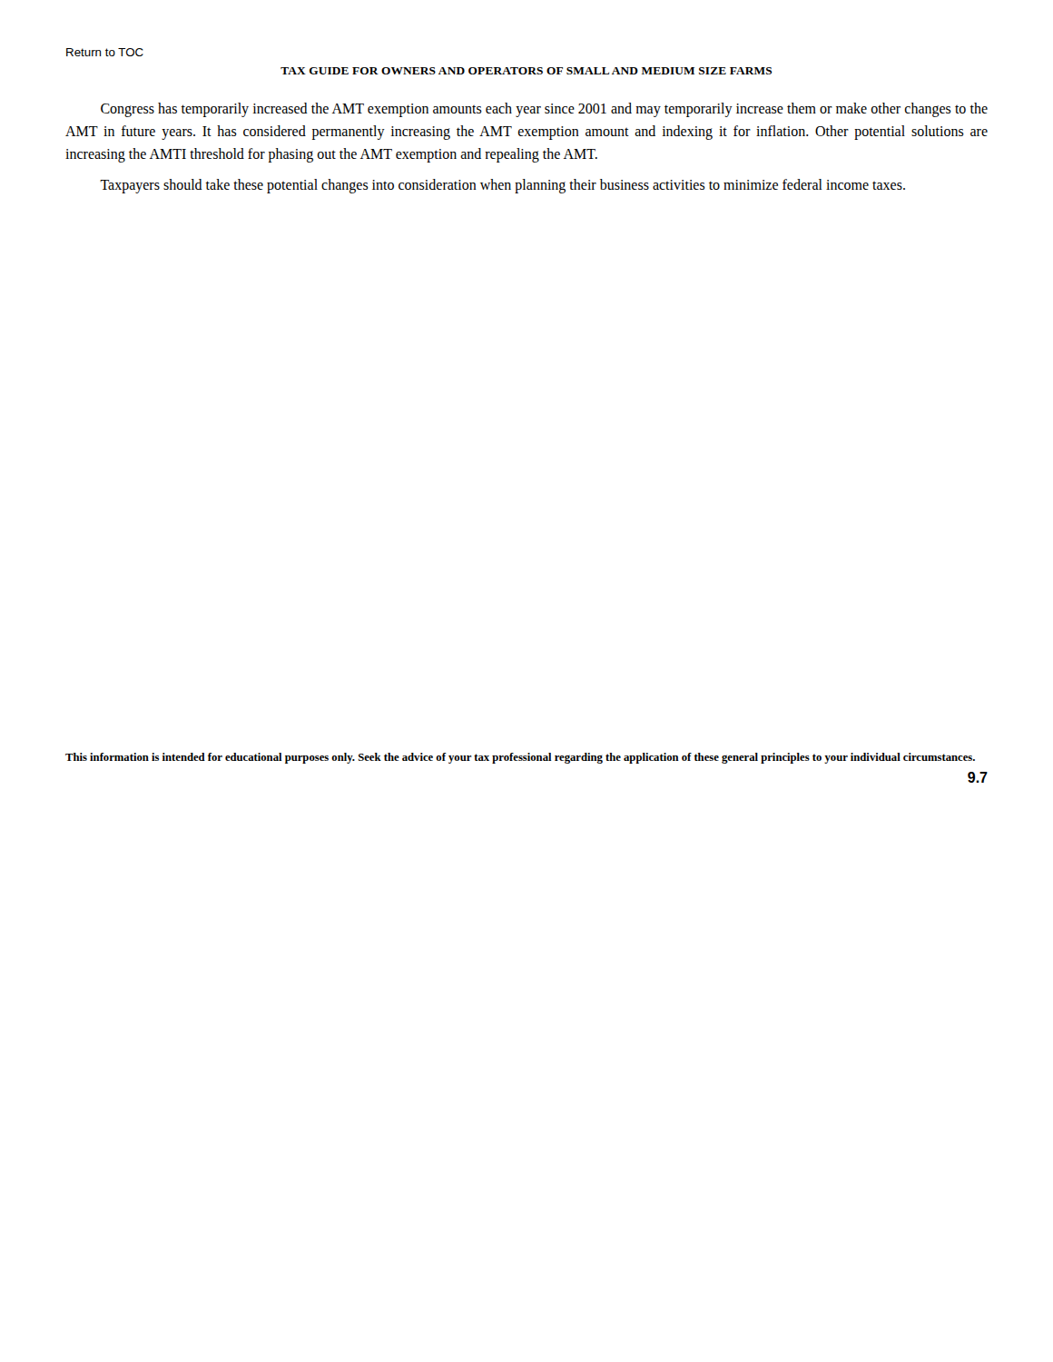Return to TOC
TAX GUIDE FOR OWNERS AND OPERATORS OF SMALL AND MEDIUM SIZE FARMS
Congress has temporarily increased the AMT exemption amounts each year since 2001 and may temporarily increase them or make other changes to the AMT in future years. It has considered permanently increasing the AMT exemption amount and indexing it for inflation. Other potential solutions are increasing the AMTI threshold for phasing out the AMT exemption and repealing the AMT.
Taxpayers should take these potential changes into consideration when planning their business activities to minimize federal income taxes.
This information is intended for educational purposes only. Seek the advice of your tax professional regarding the application of these general principles to your individual circumstances.
9.7